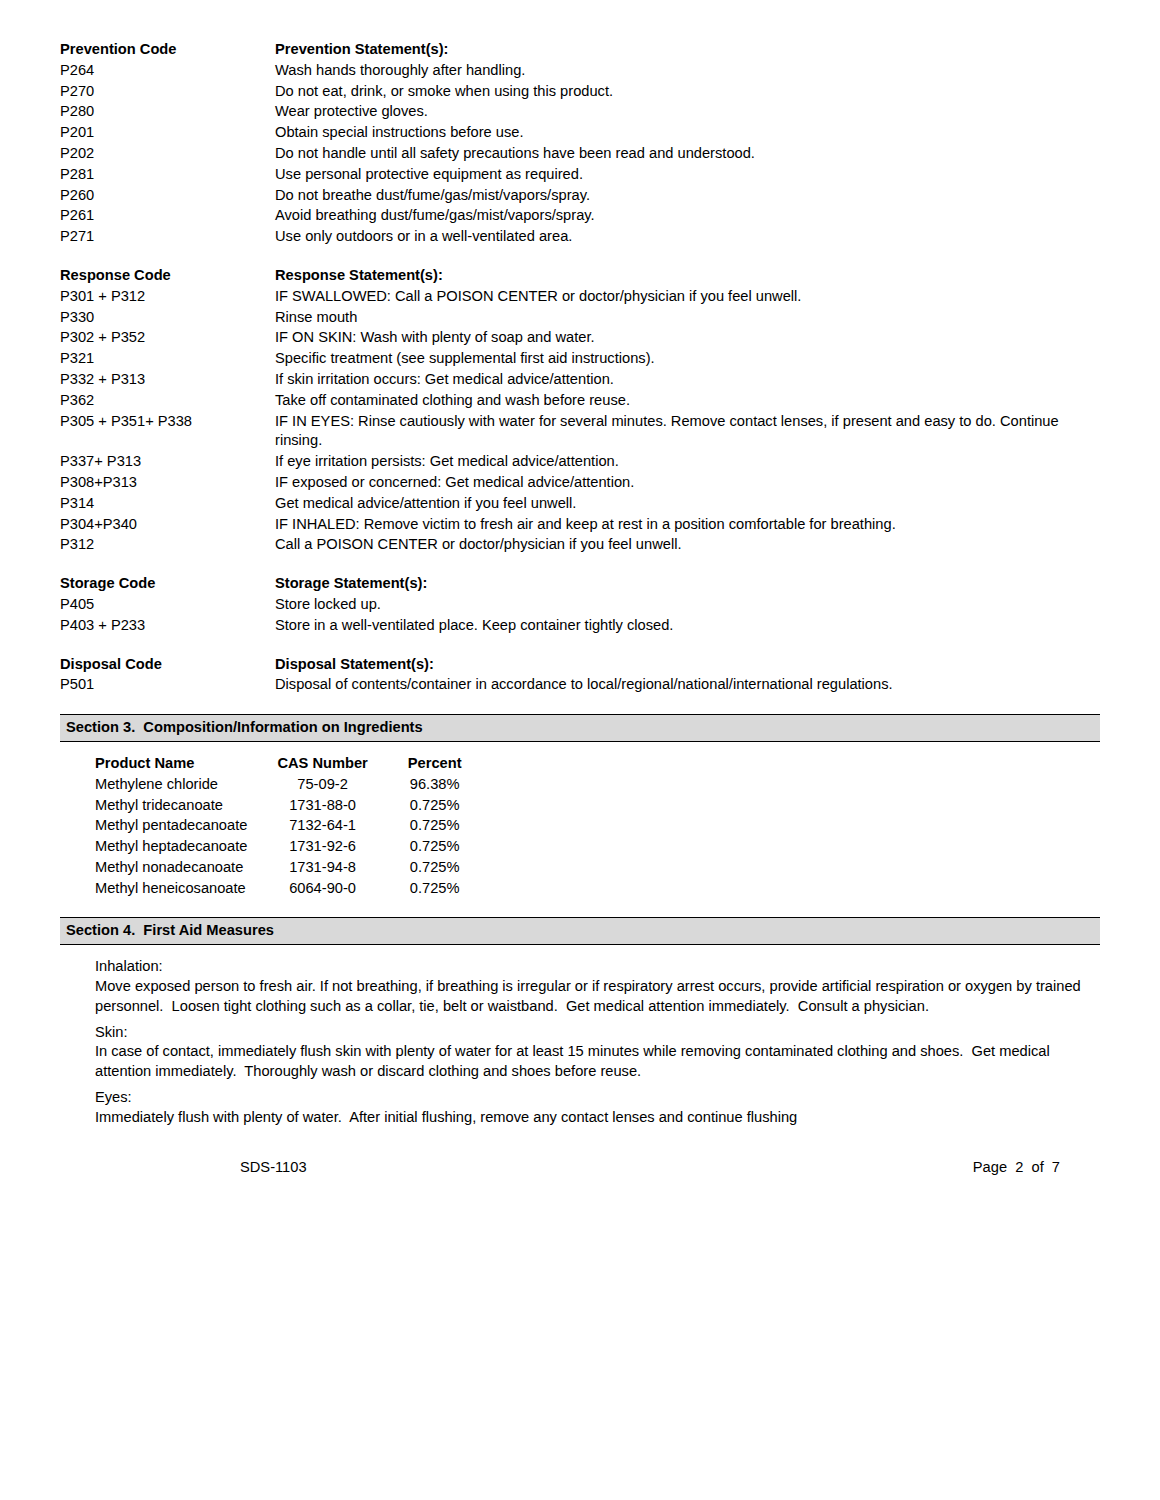| Prevention Code | Prevention Statement(s): |
| P264 | Wash hands thoroughly after handling. |
| P270 | Do not eat, drink, or smoke when using this product. |
| P280 | Wear protective gloves. |
| P201 | Obtain special instructions before use. |
| P202 | Do not handle until all safety precautions have been read and understood. |
| P281 | Use personal protective equipment as required. |
| P260 | Do not breathe dust/fume/gas/mist/vapors/spray. |
| P261 | Avoid breathing dust/fume/gas/mist/vapors/spray. |
| P271 | Use only outdoors or in a well-ventilated area. |
| Response Code | Response Statement(s): |
| P301 + P312 | IF SWALLOWED: Call a POISON CENTER or doctor/physician if you feel unwell. |
| P330 | Rinse mouth |
| P302 + P352 | IF ON SKIN: Wash with plenty of soap and water. |
| P321 | Specific treatment (see supplemental first aid instructions). |
| P332 + P313 | If skin irritation occurs: Get medical advice/attention. |
| P362 | Take off contaminated clothing and wash before reuse. |
| P305 + P351+ P338 | IF IN EYES: Rinse cautiously with water for several minutes. Remove contact lenses, if present and easy to do. Continue rinsing. |
| P337+ P313 | If eye irritation persists: Get medical advice/attention. |
| P308+P313 | IF exposed or concerned: Get medical advice/attention. |
| P314 | Get medical advice/attention if you feel unwell. |
| P304+P340 | IF INHALED: Remove victim to fresh air and keep at rest in a position comfortable for breathing. |
| P312 | Call a POISON CENTER or doctor/physician if you feel unwell. |
| Storage Code | Storage Statement(s): |
| P405 | Store locked up. |
| P403 + P233 | Store in a well-ventilated place. Keep container tightly closed. |
| Disposal Code | Disposal Statement(s): |
| P501 | Disposal of contents/container in accordance to local/regional/national/international regulations. |
Section 3. Composition/Information on Ingredients
| Product Name | CAS Number | Percent |
| --- | --- | --- |
| Methylene chloride | 75-09-2 | 96.38% |
| Methyl tridecanoate | 1731-88-0 | 0.725% |
| Methyl pentadecanoate | 7132-64-1 | 0.725% |
| Methyl heptadecanoate | 1731-92-6 | 0.725% |
| Methyl nonadecanoate | 1731-94-8 | 0.725% |
| Methyl heneicosanoate | 6064-90-0 | 0.725% |
Section 4. First Aid Measures
Inhalation:
Move exposed person to fresh air. If not breathing, if breathing is irregular or if respiratory arrest occurs, provide artificial respiration or oxygen by trained personnel. Loosen tight clothing such as a collar, tie, belt or waistband. Get medical attention immediately. Consult a physician.
Skin:
In case of contact, immediately flush skin with plenty of water for at least 15 minutes while removing contaminated clothing and shoes. Get medical attention immediately. Thoroughly wash or discard clothing and shoes before reuse.
Eyes:
Immediately flush with plenty of water. After initial flushing, remove any contact lenses and continue flushing
SDS-1103 Page 2 of 7